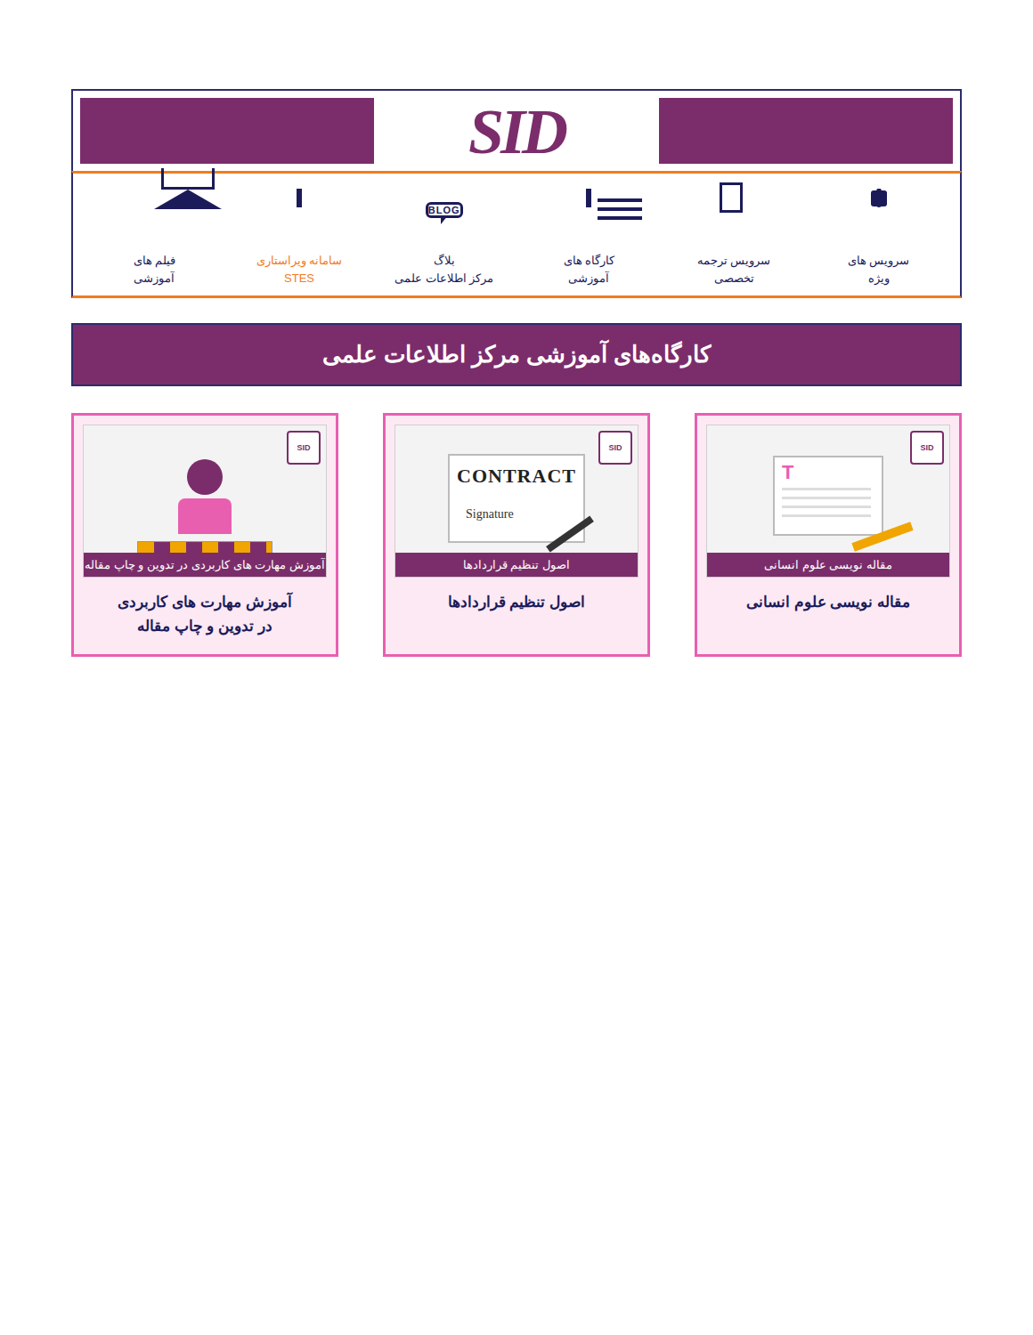SID
سرویس های
ویژه
سرویس ترجمه
تخصصی
کارگاه های
آموزشی
BLOG بلاگ
مرکز اطلاعات علمی
سامانه ویراستاری
STES
فیلم های
آموزشی
کارگاه‌های آموزشی مرکز اطلاعات علمی
SID
مقاله نویسی علوم انسانی
مقاله نویسی علوم انسانی
SID
CONTRACT
Signature
اصول تنظیم قراردادها
اصول تنظیم قراردادها
SID
آموزش مهارت های کاربردی در تدوین و چاپ مقاله
آموزش مهارت های کاربردی
در تدوین و چاپ مقاله